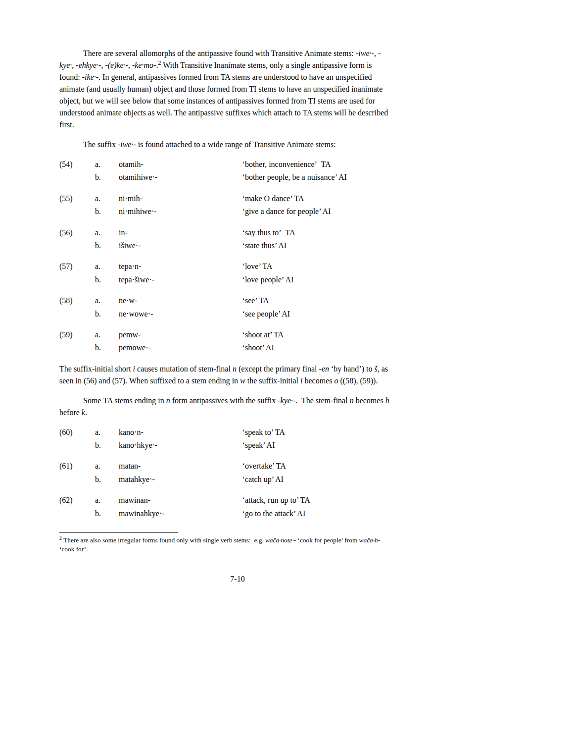There are several allomorphs of the antipassive found with Transitive Animate stems: -iwe·-, -kye·, -ehkye·-, -(e)ke·-, -ke·mo-.2 With Transitive Inanimate stems, only a single antipassive form is found: -ike·-. In general, antipassives formed from TA stems are understood to have an unspecified animate (and usually human) object and those formed from TI stems to have an unspecified inanimate object, but we will see below that some instances of antipassives formed from TI stems are used for understood animate objects as well. The antipassive suffixes which attach to TA stems will be described first.
The suffix -iwe·- is found attached to a wide range of Transitive Animate stems:
| (54) | a. | otamih- | ‘bother, inconvenience’ TA |
| | b. | otamihiwe·- | ‘bother people, be a nuisance’ AI |
| (55) | a. | ni·mih- | ‘make O dance’ TA |
| | b. | ni·mihiwe·- | ‘give a dance for people’ AI |
| (56) | a. | in- | ‘say thus to’ TA |
| | b. | išiwe·- | ‘state thus’ AI |
| (57) | a. | tepa·n- | ‘love’ TA |
| | b. | tepa·šiwe·- | ‘love people’ AI |
| (58) | a. | ne·w- | ‘see’ TA |
| | b. | ne·wowe·- | ‘see people’ AI |
| (59) | a. | pemw- | ‘shoot at’ TA |
| | b. | pemowe·- | ‘shoot’ AI |
The suffix-initial short i causes mutation of stem-final n (except the primary final -en ‘by hand’) to š, as seen in (56) and (57). When suffixed to a stem ending in w the suffix-initial i becomes o ((58), (59)).
Some TA stems ending in n form antipassives with the suffix -kye·-. The stem-final n becomes h before k.
| (60) | a. | kano·n- | ‘speak to’ TA |
| | b. | kano·hkye·- | ‘speak’ AI |
| (61) | a. | matan- | ‘overtake’ TA |
| | b. | matahkye·- | ‘catch up’ AI |
| (62) | a. | mawinan- | ‘attack, run up to’ TA |
| | b. | mawinahkye·- | ‘go to the attack’ AI |
2 There are also some irregular forms found only with single verb stems: e.g. wača·note·- ‘cook for people’ from wača·h- ‘cook for’.
7-10